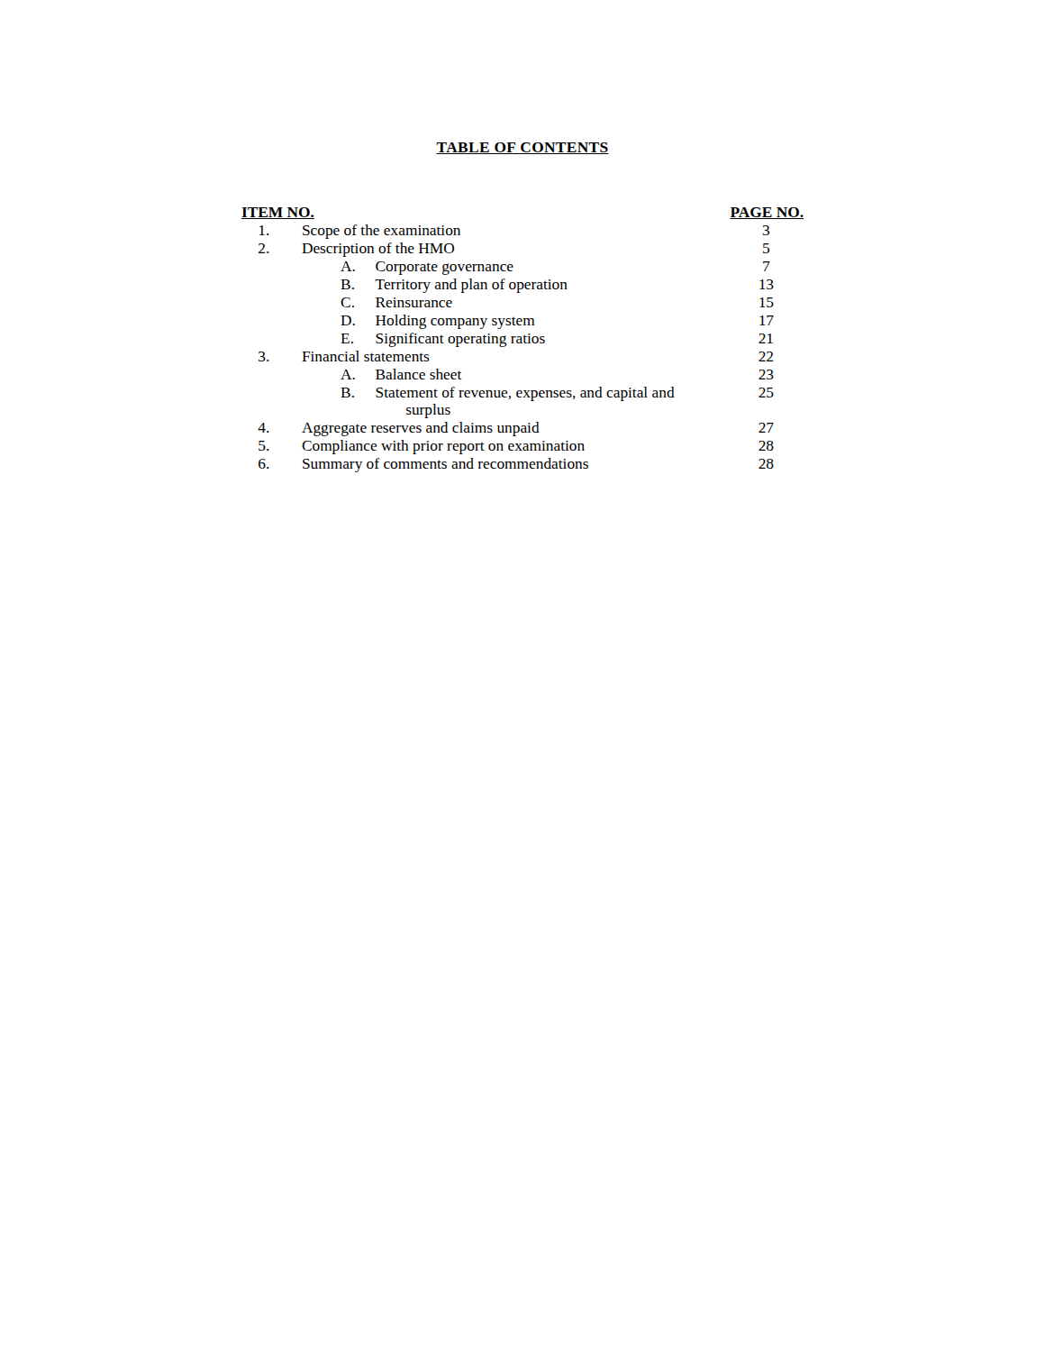TABLE OF CONTENTS
| ITEM NO. | | PAGE NO. |
| 1. | Scope of the examination | 3 |
| 2. | Description of the HMO | 5 |
| | A. | Corporate governance | 7 |
| | B. | Territory and plan of operation | 13 |
| | C. | Reinsurance | 15 |
| | D. | Holding company system | 17 |
| | E. | Significant operating ratios | 21 |
| 3. | Financial statements | 22 |
| | A. | Balance sheet | 23 |
| | B. | Statement of revenue, expenses, and capital and surplus | 25 |
| 4. | Aggregate reserves and claims unpaid | 27 |
| 5. | Compliance with prior report on examination | 28 |
| 6. | Summary of comments and recommendations | 28 |